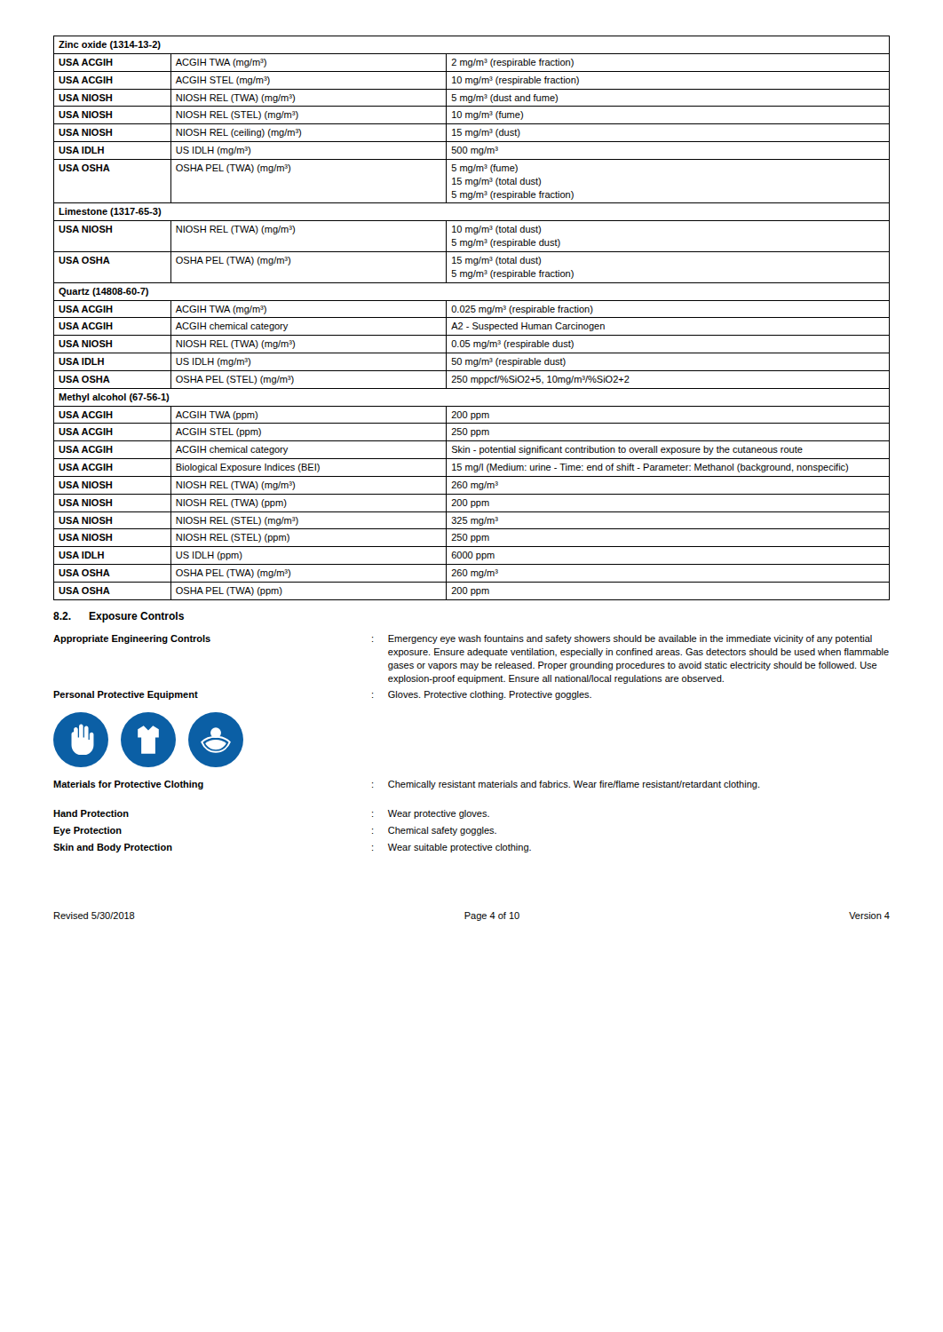| Zinc oxide (1314-13-2) |
| USA ACGIH | ACGIH TWA (mg/m³) | 2 mg/m³ (respirable fraction) |
| USA ACGIH | ACGIH STEL (mg/m³) | 10 mg/m³ (respirable fraction) |
| USA NIOSH | NIOSH REL (TWA) (mg/m³) | 5 mg/m³ (dust and fume) |
| USA NIOSH | NIOSH REL (STEL) (mg/m³) | 10 mg/m³ (fume) |
| USA NIOSH | NIOSH REL (ceiling) (mg/m³) | 15 mg/m³ (dust) |
| USA IDLH | US IDLH (mg/m³) | 500 mg/m³ |
| USA OSHA | OSHA PEL (TWA) (mg/m³) | 5 mg/m³ (fume) 15 mg/m³ (total dust) 5 mg/m³ (respirable fraction) |
| Limestone (1317-65-3) |
| USA NIOSH | NIOSH REL (TWA) (mg/m³) | 10 mg/m³ (total dust) 5 mg/m³ (respirable dust) |
| USA OSHA | OSHA PEL (TWA) (mg/m³) | 15 mg/m³ (total dust) 5 mg/m³ (respirable fraction) |
| Quartz (14808-60-7) |
| USA ACGIH | ACGIH TWA (mg/m³) | 0.025 mg/m³ (respirable fraction) |
| USA ACGIH | ACGIH chemical category | A2 - Suspected Human Carcinogen |
| USA NIOSH | NIOSH REL (TWA) (mg/m³) | 0.05 mg/m³ (respirable dust) |
| USA IDLH | US IDLH (mg/m³) | 50 mg/m³ (respirable dust) |
| USA OSHA | OSHA PEL (STEL) (mg/m³) | 250 mppcf/%SiO2+5, 10mg/m³/%SiO2+2 |
| Methyl alcohol (67-56-1) |
| USA ACGIH | ACGIH TWA (ppm) | 200 ppm |
| USA ACGIH | ACGIH STEL (ppm) | 250 ppm |
| USA ACGIH | ACGIH chemical category | Skin - potential significant contribution to overall exposure by the cutaneous route |
| USA ACGIH | Biological Exposure Indices (BEI) | 15 mg/l (Medium: urine - Time: end of shift - Parameter: Methanol (background, nonspecific) |
| USA NIOSH | NIOSH REL (TWA) (mg/m³) | 260 mg/m³ |
| USA NIOSH | NIOSH REL (TWA) (ppm) | 200 ppm |
| USA NIOSH | NIOSH REL (STEL) (mg/m³) | 325 mg/m³ |
| USA NIOSH | NIOSH REL (STEL) (ppm) | 250 ppm |
| USA IDLH | US IDLH (ppm) | 6000 ppm |
| USA OSHA | OSHA PEL (TWA) (mg/m³) | 260 mg/m³ |
| USA OSHA | OSHA PEL (TWA) (ppm) | 200 ppm |
8.2. Exposure Controls
| Appropriate Engineering Controls | : | Emergency eye wash fountains and safety showers should be available in the immediate vicinity of any potential exposure. Ensure adequate ventilation, especially in confined areas. Gas detectors should be used when flammable gases or vapors may be released. Proper grounding procedures to avoid static electricity should be followed. Use explosion-proof equipment. Ensure all national/local regulations are observed. |
| Personal Protective Equipment | : | Gloves. Protective clothing. Protective goggles. |
| Materials for Protective Clothing | : | Chemically resistant materials and fabrics. Wear fire/flame resistant/retardant clothing. |
| Hand Protection | : | Wear protective gloves. |
| Eye Protection | : | Chemical safety goggles. |
| Skin and Body Protection | : | Wear suitable protective clothing. |
Revised 5/30/2018
Page 4 of 10
Version 4